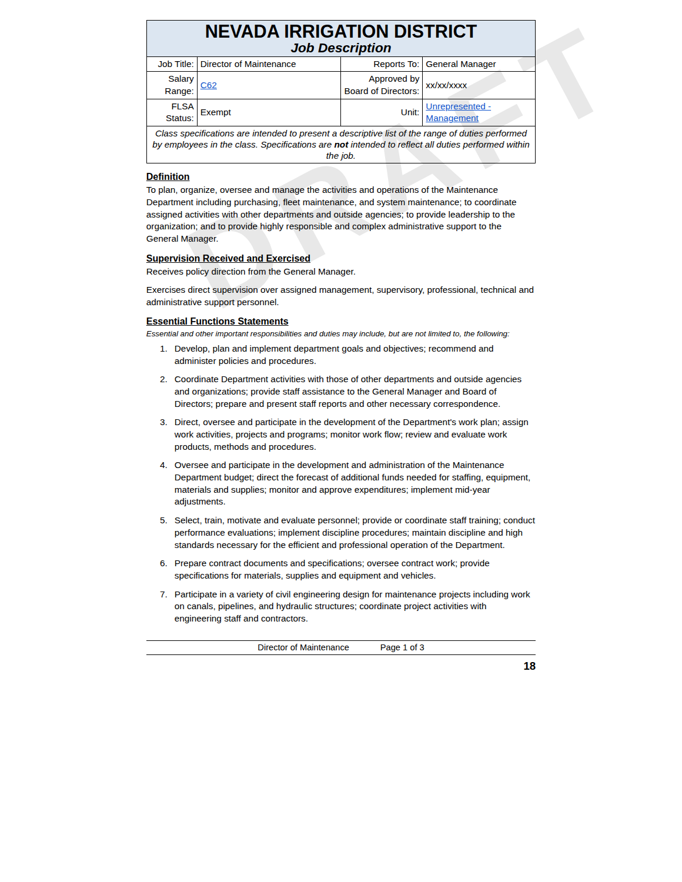DRAFT
| NEVADA IRRIGATION DISTRICT Job Description |
| Job Title: | Director of Maintenance | Reports To: | General Manager |
| Salary Range: | C62 | Approved by Board of Directors: | xx/xx/xxxx |
| FLSA Status: | Exempt | Unit: | Unrepresented - Management |
| Class specifications are intended to present a descriptive list of the range of duties performed by employees in the class. Specifications are not intended to reflect all duties performed within the job. |
Definition
To plan, organize, oversee and manage the activities and operations of the Maintenance Department including purchasing, fleet maintenance, and system maintenance; to coordinate assigned activities with other departments and outside agencies; to provide leadership to the organization; and to provide highly responsible and complex administrative support to the General Manager.
Supervision Received and Exercised
Receives policy direction from the General Manager.
Exercises direct supervision over assigned management, supervisory, professional, technical and administrative support personnel.
Essential Functions Statements
Essential and other important responsibilities and duties may include, but are not limited to, the following:
Develop, plan and implement department goals and objectives; recommend and administer policies and procedures.
Coordinate Department activities with those of other departments and outside agencies and organizations; provide staff assistance to the General Manager and Board of Directors; prepare and present staff reports and other necessary correspondence.
Direct, oversee and participate in the development of the Department's work plan; assign work activities, projects and programs; monitor work flow; review and evaluate work products, methods and procedures.
Oversee and participate in the development and administration of the Maintenance Department budget; direct the forecast of additional funds needed for staffing, equipment, materials and supplies; monitor and approve expenditures; implement mid-year adjustments.
Select, train, motivate and evaluate personnel; provide or coordinate staff training; conduct performance evaluations; implement discipline procedures; maintain discipline and high standards necessary for the efficient and professional operation of the Department.
Prepare contract documents and specifications; oversee contract work; provide specifications for materials, supplies and equipment and vehicles.
Participate in a variety of civil engineering design for maintenance projects including work on canals, pipelines, and hydraulic structures; coordinate project activities with engineering staff and contractors.
Director of Maintenance Page 1 of 3
18